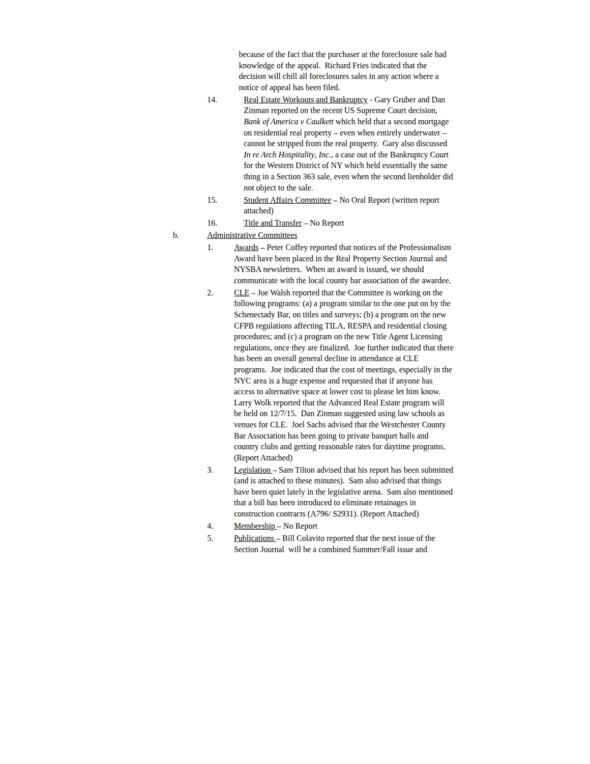because of the fact that the purchaser at the foreclosure sale had knowledge of the appeal. Richard Fries indicated that the decision will chill all foreclosures sales in any action where a notice of appeal has been filed.
14.
Real Estate Workouts and Bankruptcy - Gary Gruber and Dan Zinman reported on the recent US Supreme Court decision, Bank of America v Caulkett which held that a second mortgage on residential real property – even when entirely underwater – cannot be stripped from the real property. Gary also discussed In re Arch Hospitality, Inc., a case out of the Bankruptcy Court for the Western District of NY which held essentially the same thing in a Section 363 sale, even when the second lienholder did not object to the sale.
15.
Student Affairs Committee – No Oral Report (written report attached)
16.
Title and Transfer – No Report
b.
Administrative Committees
1.
Awards – Peter Coffey reported that notices of the Professionalism Award have been placed in the Real Property Section Journal and NYSBA newsletters. When an award is issued, we should communicate with the local county bar association of the awardee.
2.
CLE – Joe Walsh reported that the Committee is working on the following programs: (a) a program similar to the one put on by the Schenectady Bar, on titles and surveys; (b) a program on the new CFPB regulations affecting TILA, RESPA and residential closing procedures; and (c) a program on the new Title Agent Licensing regulations, once they are finalized. Joe further indicated that there has been an overall general decline in attendance at CLE programs. Joe indicated that the cost of meetings, especially in the NYC area is a huge expense and requested that if anyone has access to alternative space at lower cost to please let him know. Larry Wolk reported that the Advanced Real Estate program will be held on 12/7/15. Dan Zinman suggested using law schools as venues for CLE. Joel Sachs advised that the Westchester County Bar Association has been going to private banquet halls and country clubs and getting reasonable rates for daytime programs. (Report Attached)
3.
Legislation – Sam Tilton advised that his report has been submitted (and is attached to these minutes). Sam also advised that things have been quiet lately in the legislative arena. Sam also mentioned that a bill has been introduced to eliminate retainages in construction contracts (A796/ S2931). (Report Attached)
4.
Membership – No Report
5.
Publications – Bill Colavito reported that the next issue of the Section Journal will be a combined Summer/Fall issue and